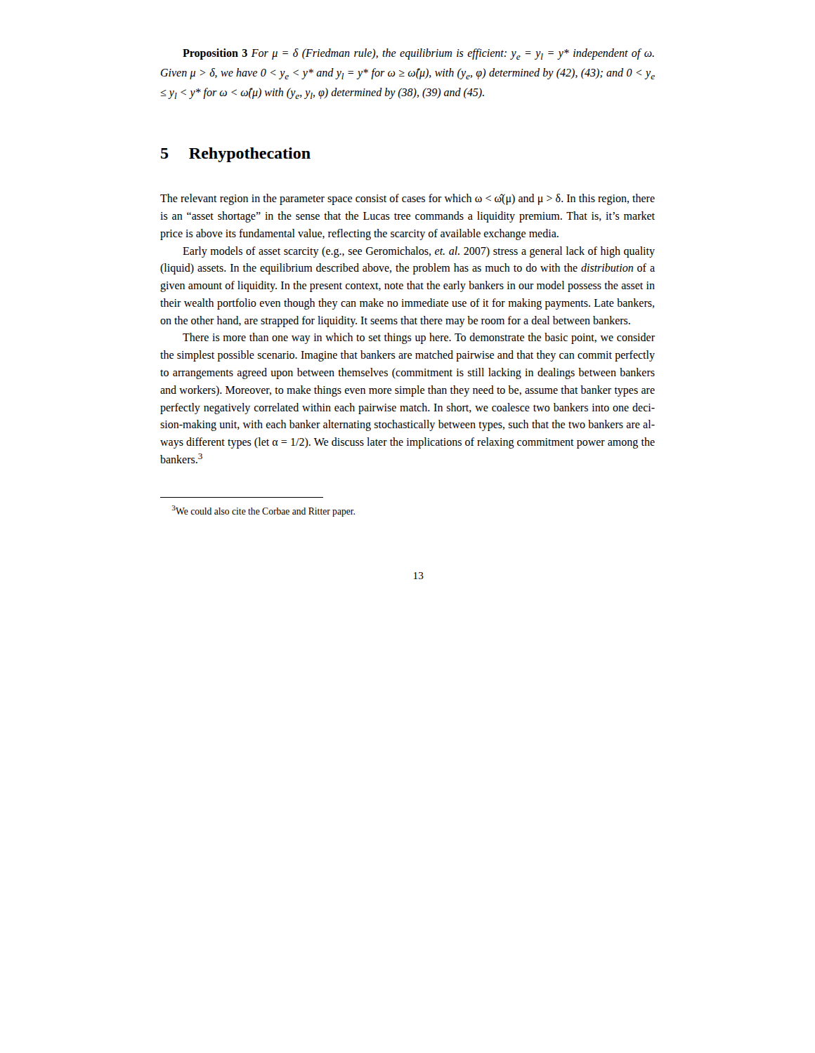Proposition 3 For μ = δ (Friedman rule), the equilibrium is efficient: ye = yl = y* independent of ω. Given μ > δ, we have 0 < ye < y* and yl = y* for ω ≥ ω̂(μ), with (ye, φ) determined by (42), (43); and 0 < ye ≤ yl < y* for ω < ω̂(μ) with (ye, yl, φ) determined by (38), (39) and (45).
5 Rehypothecation
The relevant region in the parameter space consist of cases for which ω < ω̂(μ) and μ > δ. In this region, there is an “asset shortage” in the sense that the Lucas tree commands a liquidity premium. That is, it’s market price is above its fundamental value, reflecting the scarcity of available exchange media.
Early models of asset scarcity (e.g., see Geromichalos, et. al. 2007) stress a general lack of high quality (liquid) assets. In the equilibrium described above, the problem has as much to do with the distribution of a given amount of liquidity. In the present context, note that the early bankers in our model possess the asset in their wealth portfolio even though they can make no immediate use of it for making payments. Late bankers, on the other hand, are strapped for liquidity. It seems that there may be room for a deal between bankers.
There is more than one way in which to set things up here. To demonstrate the basic point, we consider the simplest possible scenario. Imagine that bankers are matched pairwise and that they can commit perfectly to arrangements agreed upon between themselves (commitment is still lacking in dealings between bankers and workers). Moreover, to make things even more simple than they need to be, assume that banker types are perfectly negatively correlated within each pairwise match. In short, we coalesce two bankers into one decision-making unit, with each banker alternating stochastically between types, such that the two bankers are always different types (let α = 1/2). We discuss later the implications of relaxing commitment power among the bankers.3
3We could also cite the Corbae and Ritter paper.
13